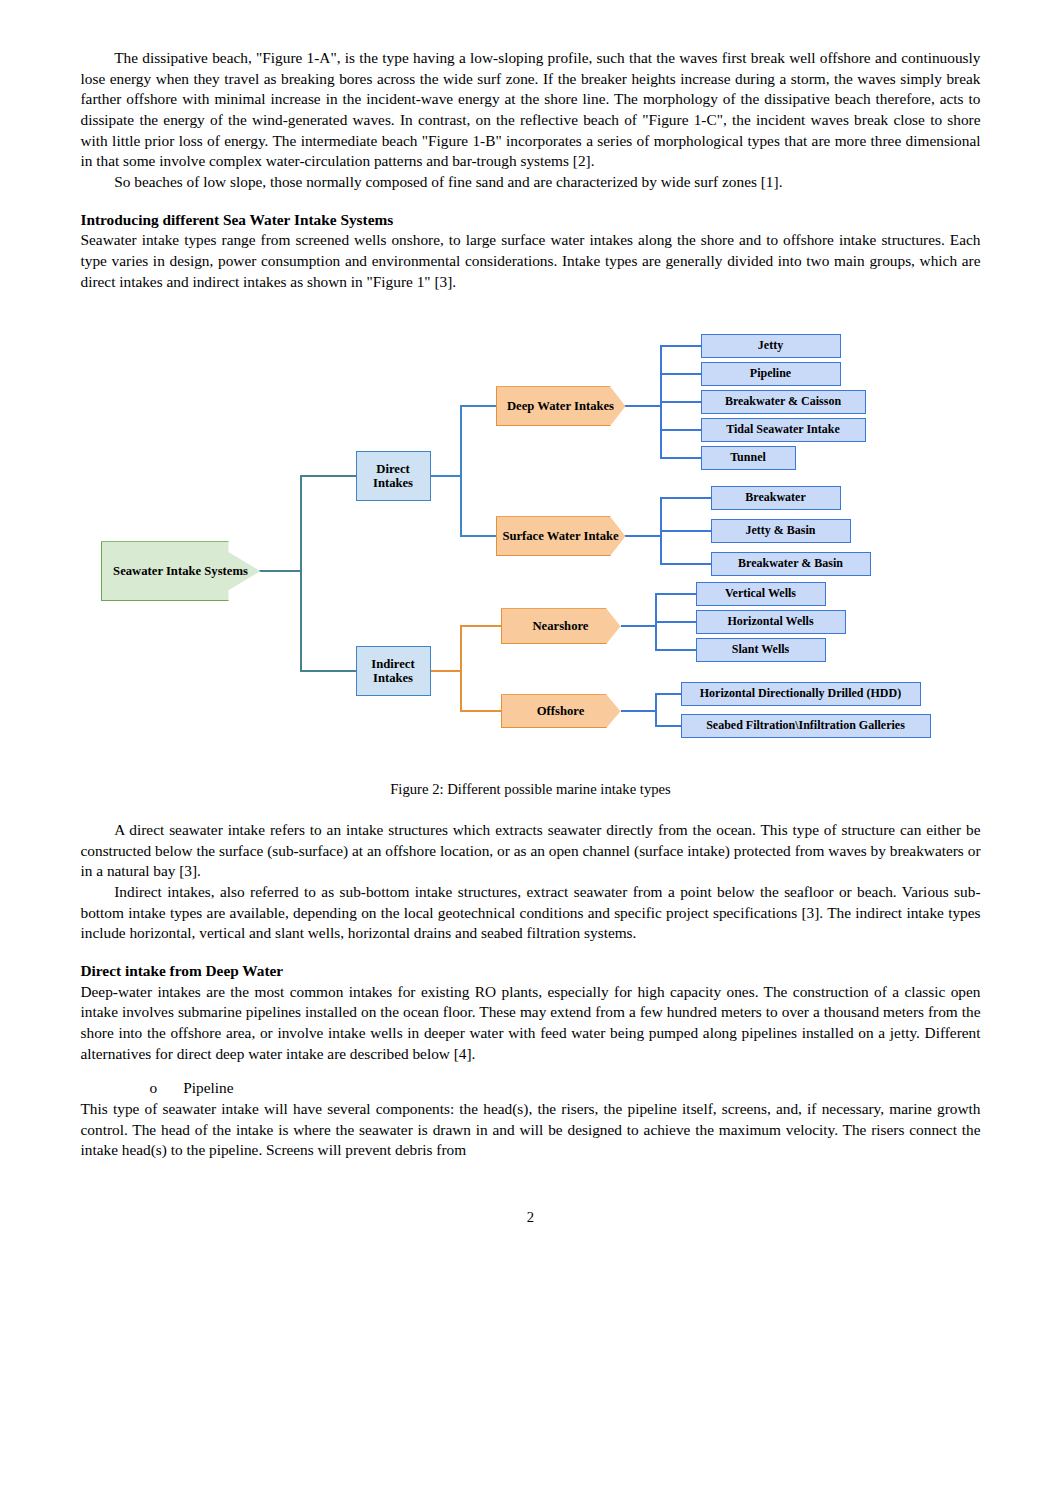The dissipative beach, "Figure 1-A", is the type having a low-sloping profile, such that the waves first break well offshore and continuously lose energy when they travel as breaking bores across the wide surf zone. If the breaker heights increase during a storm, the waves simply break farther offshore with minimal increase in the incident-wave energy at the shore line. The morphology of the dissipative beach therefore, acts to dissipate the energy of the wind-generated waves. In contrast, on the reflective beach of "Figure 1-C", the incident waves break close to shore with little prior loss of energy. The intermediate beach "Figure 1-B" incorporates a series of morphological types that are more three dimensional in that some involve complex water-circulation patterns and bar-trough systems [2].
So beaches of low slope, those normally composed of fine sand and are characterized by wide surf zones [1].
Introducing different Sea Water Intake Systems
Seawater intake types range from screened wells onshore, to large surface water intakes along the shore and to offshore intake structures. Each type varies in design, power consumption and environmental considerations. Intake types are generally divided into two main groups, which are direct intakes and indirect intakes as shown in "Figure 1" [3].
Seawater Intake Systems
Direct Intakes
Indirect Intakes
Deep Water Intakes
Surface Water Intake
Nearshore
Offshore
Jetty
Pipeline
Breakwater & Caisson
Tidal Seawater Intake
Tunnel
Breakwater
Jetty & Basin
Breakwater & Basin
Vertical Wells
Horizontal Wells
Slant Wells
Horizontal Directionally Drilled (HDD)
Seabed Filtration\Infiltration Galleries
Figure 2: Different possible marine intake types
A direct seawater intake refers to an intake structures which extracts seawater directly from the ocean. This type of structure can either be constructed below the surface (sub-surface) at an offshore location, or as an open channel (surface intake) protected from waves by breakwaters or in a natural bay [3].
Indirect intakes, also referred to as sub-bottom intake structures, extract seawater from a point below the seafloor or beach. Various sub-bottom intake types are available, depending on the local geotechnical conditions and specific project specifications [3]. The indirect intake types include horizontal, vertical and slant wells, horizontal drains and seabed filtration systems.
Direct intake from Deep Water
Deep-water intakes are the most common intakes for existing RO plants, especially for high capacity ones. The construction of a classic open intake involves submarine pipelines installed on the ocean floor. These may extend from a few hundred meters to over a thousand meters from the shore into the offshore area, or involve intake wells in deeper water with feed water being pumped along pipelines installed on a jetty. Different alternatives for direct deep water intake are described below [4].
o Pipeline
This type of seawater intake will have several components: the head(s), the risers, the pipeline itself, screens, and, if necessary, marine growth control. The head of the intake is where the seawater is drawn in and will be designed to achieve the maximum velocity. The risers connect the intake head(s) to the pipeline. Screens will prevent debris from
2